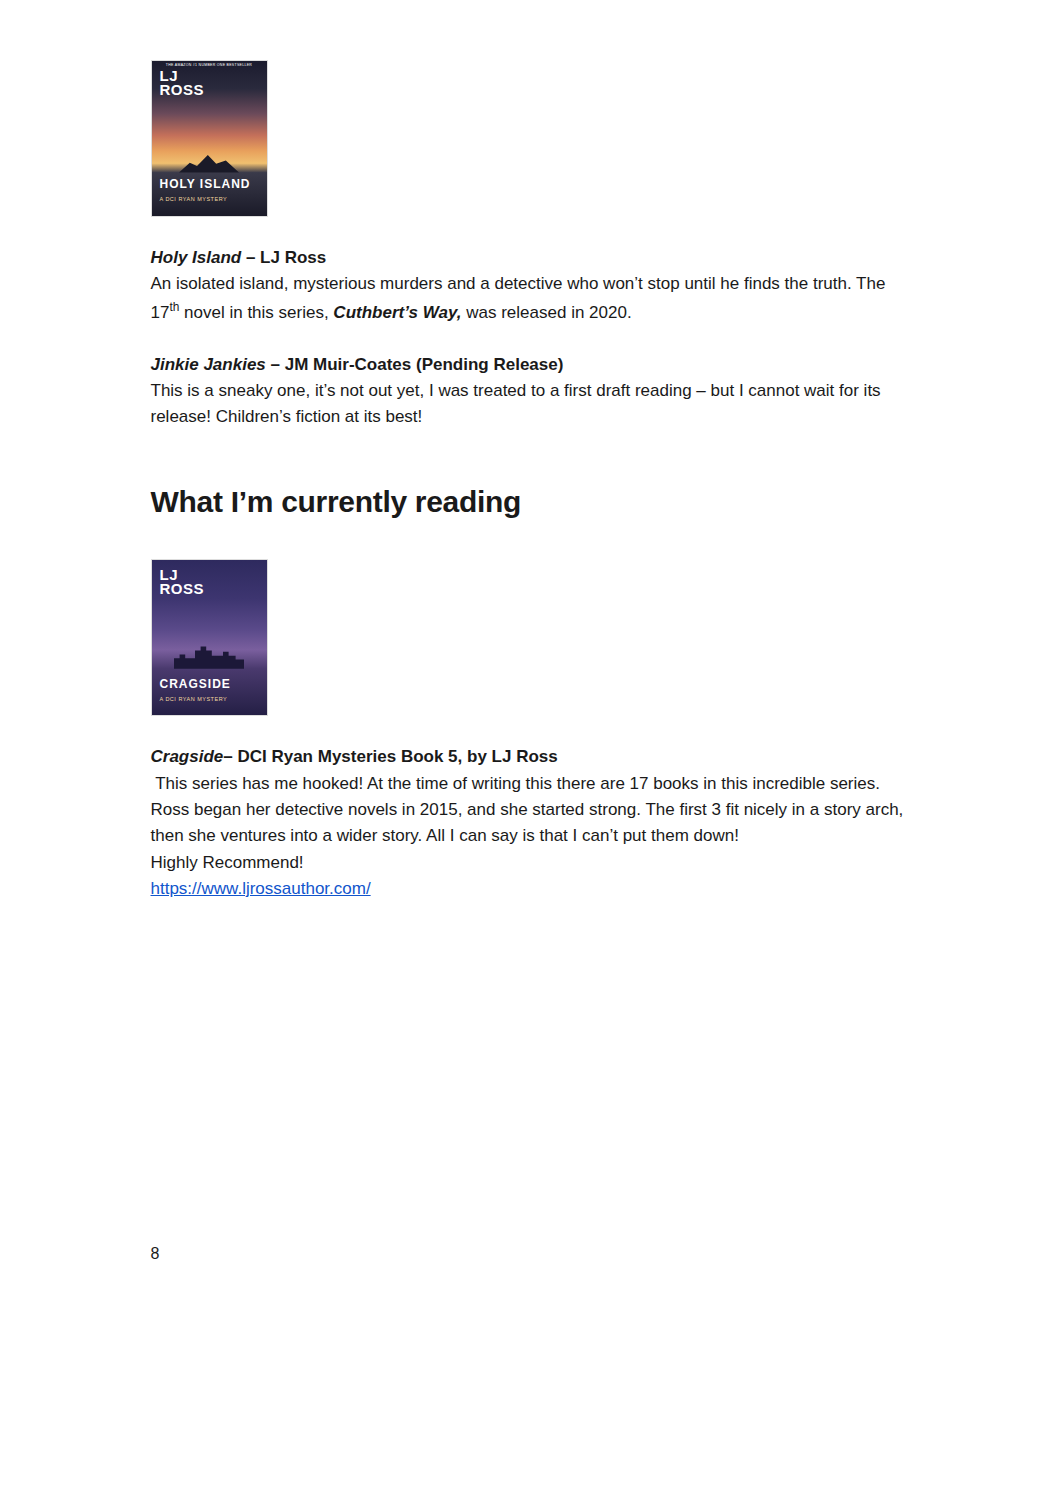THE AMAZON #1 NUMBER ONE BESTSELLER LJ
ROSS HOLY ISLAND A DCI RYAN MYSTERY
Holy Island – LJ Ross
An isolated island, mysterious murders and a detective who won’t stop until he finds the truth. The 17th novel in this series, Cuthbert’s Way, was released in 2020.
Jinkie Jankies – JM Muir-Coates (Pending Release)
This is a sneaky one, it’s not out yet, I was treated to a first draft reading – but I cannot wait for its release! Children’s fiction at its best!
What I’m currently reading
LJ
ROSS CRAGSIDE A DCI RYAN MYSTERY
Cragside– DCI Ryan Mysteries Book 5, by LJ Ross
This series has me hooked! At the time of writing this there are 17 books in this incredible series. Ross began her detective novels in 2015, and she started strong. The first 3 fit nicely in a story arch, then she ventures into a wider story. All I can say is that I can’t put them down!
Highly Recommend!
https://www.ljrossauthor.com/
8